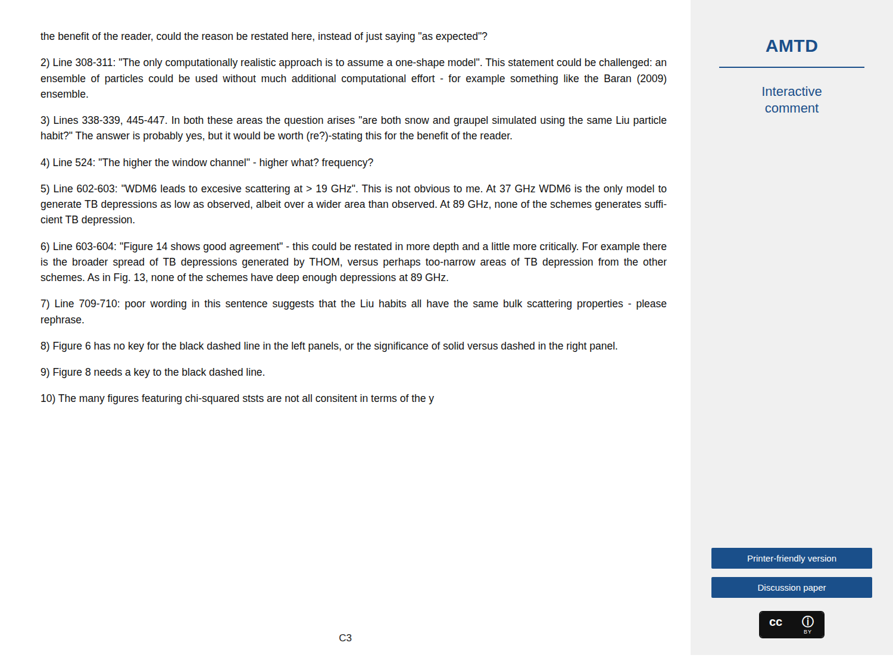the benefit of the reader, could the reason be restated here, instead of just saying "as expected"?
2) Line 308-311: "The only computationally realistic approach is to assume a one-shape model". This statement could be challenged: an ensemble of particles could be used without much additional computational effort - for example something like the Baran (2009) ensemble.
3) Lines 338-339, 445-447. In both these areas the question arises "are both snow and graupel simulated using the same Liu particle habit?" The answer is probably yes, but it would be worth (re?)-stating this for the benefit of the reader.
4) Line 524: "The higher the window channel" - higher what? frequency?
5) Line 602-603: "WDM6 leads to excesive scattering at > 19 GHz". This is not obvious to me. At 37 GHz WDM6 is the only model to generate TB depressions as low as observed, albeit over a wider area than observed. At 89 GHz, none of the schemes generates sufficient TB depression.
6) Line 603-604: "Figure 14 shows good agreement" - this could be restated in more depth and a little more critically. For example there is the broader spread of TB depressions generated by THOM, versus perhaps too-narrow areas of TB depression from the other schemes. As in Fig. 13, none of the schemes have deep enough depressions at 89 GHz.
7) Line 709-710: poor wording in this sentence suggests that the Liu habits all have the same bulk scattering properties - please rephrase.
8) Figure 6 has no key for the black dashed line in the left panels, or the significance of solid versus dashed in the right panel.
9) Figure 8 needs a key to the black dashed line.
10) The many figures featuring chi-squared ststs are not all consitent in terms of the y
C3
AMTD
Interactive
comment
Printer-friendly version Discussion paper
cc
ⓘBY